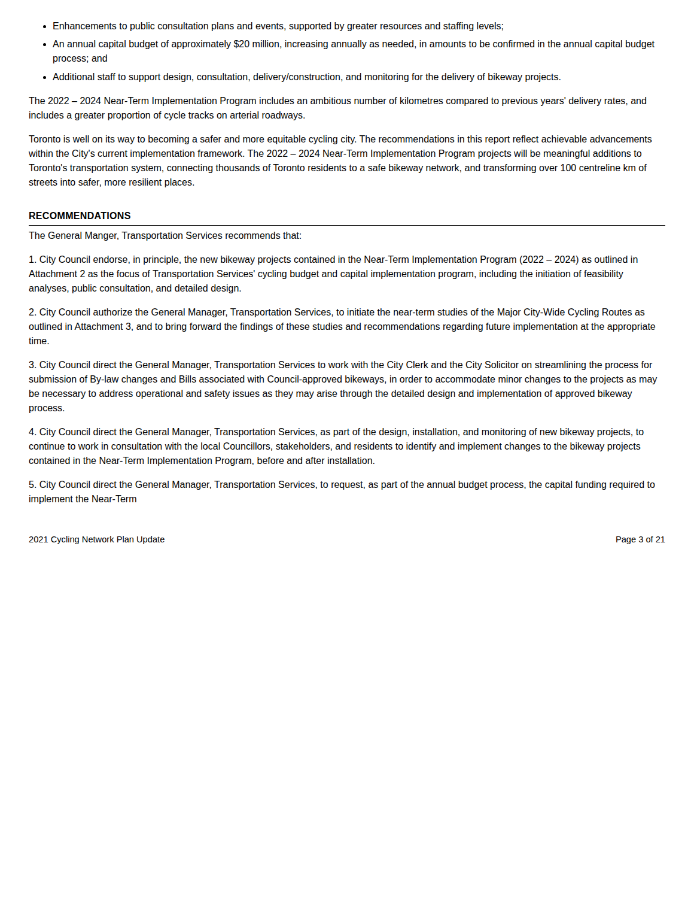Enhancements to public consultation plans and events, supported by greater resources and staffing levels;
An annual capital budget of approximately $20 million, increasing annually as needed, in amounts to be confirmed in the annual capital budget process; and
Additional staff to support design, consultation, delivery/construction, and monitoring for the delivery of bikeway projects.
The 2022 – 2024 Near-Term Implementation Program includes an ambitious number of kilometres compared to previous years' delivery rates, and includes a greater proportion of cycle tracks on arterial roadways.
Toronto is well on its way to becoming a safer and more equitable cycling city. The recommendations in this report reflect achievable advancements within the City's current implementation framework. The 2022 – 2024 Near-Term Implementation Program projects will be meaningful additions to Toronto's transportation system, connecting thousands of Toronto residents to a safe bikeway network, and transforming over 100 centreline km of streets into safer, more resilient places.
RECOMMENDATIONS
The General Manger, Transportation Services recommends that:
1. City Council endorse, in principle, the new bikeway projects contained in the Near-Term Implementation Program (2022 – 2024) as outlined in Attachment 2 as the focus of Transportation Services' cycling budget and capital implementation program, including the initiation of feasibility analyses, public consultation, and detailed design.
2. City Council authorize the General Manager, Transportation Services, to initiate the near-term studies of the Major City-Wide Cycling Routes as outlined in Attachment 3, and to bring forward the findings of these studies and recommendations regarding future implementation at the appropriate time.
3. City Council direct the General Manager, Transportation Services to work with the City Clerk and the City Solicitor on streamlining the process for submission of By-law changes and Bills associated with Council-approved bikeways, in order to accommodate minor changes to the projects as may be necessary to address operational and safety issues as they may arise through the detailed design and implementation of approved bikeway process.
4. City Council direct the General Manager, Transportation Services, as part of the design, installation, and monitoring of new bikeway projects, to continue to work in consultation with the local Councillors, stakeholders, and residents to identify and implement changes to the bikeway projects contained in the Near-Term Implementation Program, before and after installation.
5. City Council direct the General Manager, Transportation Services, to request, as part of the annual budget process, the capital funding required to implement the Near-Term
2021 Cycling Network Plan Update Page 3 of 21